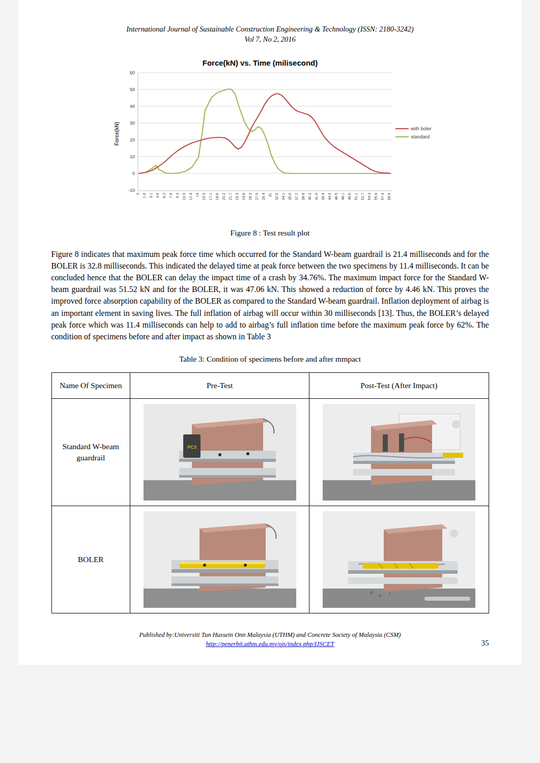International Journal of Sustainable Construction Engineering & Technology (ISSN: 2180-3242)
Vol 7, No 2, 2016
Force(kN) vs. Time (milisecond) Two force-time curves: the standard guardrail rises sharply to a peak of about 51.5 kN near 21 ms then falls; the BOLER curve rises more gradually, plateaus near 22 kN, dips, then peaks near 47 kN at about 33 ms before decaying. Force(kN) vs. Time (milisecond) 60 50 40 30 20 10 0 -10 Force(kN) 0 1.6 3.1 4.6 6.2 7.8 9.3 10.9 12.4 14 15.5 17.1 18.6 20.2 21.7 23.3 24.8 26.3 27.9 29.4 31 32.6 34.1 35.6 37.2 38.8 40.3 41.9 43.4 44.9 46.5 48.1 49.6 51.1 52.7 54.3 55.8 57.4 58.9 with boler standard
Figure 8 : Test result plot
Figure 8 indicates that maximum peak force time which occurred for the Standard W-beam guardrail is 21.4 milliseconds and for the BOLER is 32.8 milliseconds. This indicated the delayed time at peak force between the two specimens by 11.4 milliseconds. It can be concluded hence that the BOLER can delay the impact time of a crash by 34.76%. The maximum impact force for the Standard W-beam guardrail was 51.52 kN and for the BOLER, it was 47.06 kN. This showed a reduction of force by 4.46 kN. This proves the improved force absorption capability of the BOLER as compared to the Standard W-beam guardrail. Inflation deployment of airbag is an important element in saving lives. The full inflation of airbag will occur within 30 milliseconds [13]. Thus, the BOLER’s delayed peak force which was 11.4 milliseconds can help to add to airbag’s full inflation time before the maximum peak force by 62%. The condition of specimens before and after impact as shown in Table 3
Table 3: Condition of specimens before and after mmpact
| Name Of Specimen | Pre-Test | Post-Test (After Impact) |
| --- | --- | --- |
| Standard W-beam guardrail | PC3 | |
| BOLER | | |
Published by:Universiti Tun Hussein Onn Malaysia (UTHM) and Concrete Society of Malaysia (CSM)
http://penerbit.uthm.edu.my/ojs/index.php/IJSCET 35